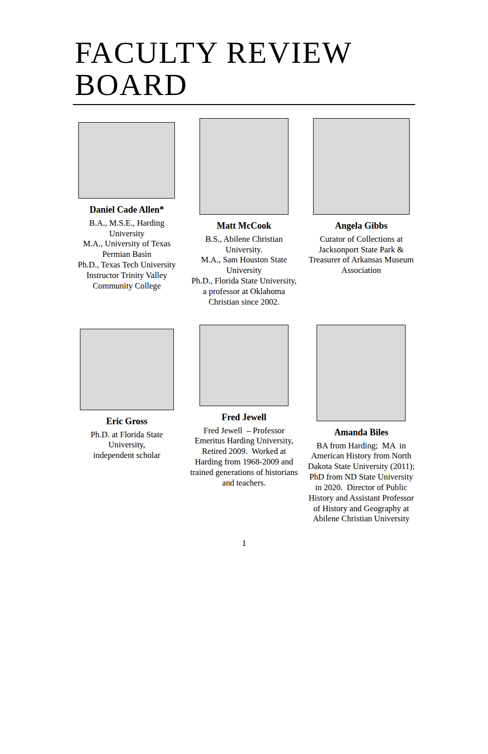Faculty Review Board
Daniel Cade Allen*
B.A., M.S.E., Harding University
M.A., University of Texas Permian Basin
Ph.D., Texas Tech University
Instructor Trinity Valley Community College
Matt McCook
B.S., Abilene Christian University.
M.A., Sam Houston State University
Ph.D., Florida State University, a professor at Oklahoma Christian since 2002.
Angela Gibbs
Curator of Collections at Jacksonport State Park & Treasurer of Arkansas Museum Association
Eric Gross
Ph.D. at Florida State University,
independent scholar
Fred Jewell
Fred Jewell – Professor Emeritus Harding University, Retired 2009. Worked at Harding from 1968-2009 and trained generations of historians and teachers.
Amanda Biles
BA from Harding; MA in American History from North Dakota State University (2011); PhD from ND State University in 2020. Director of Public History and Assistant Professor of History and Geography at Abilene Christian University
1